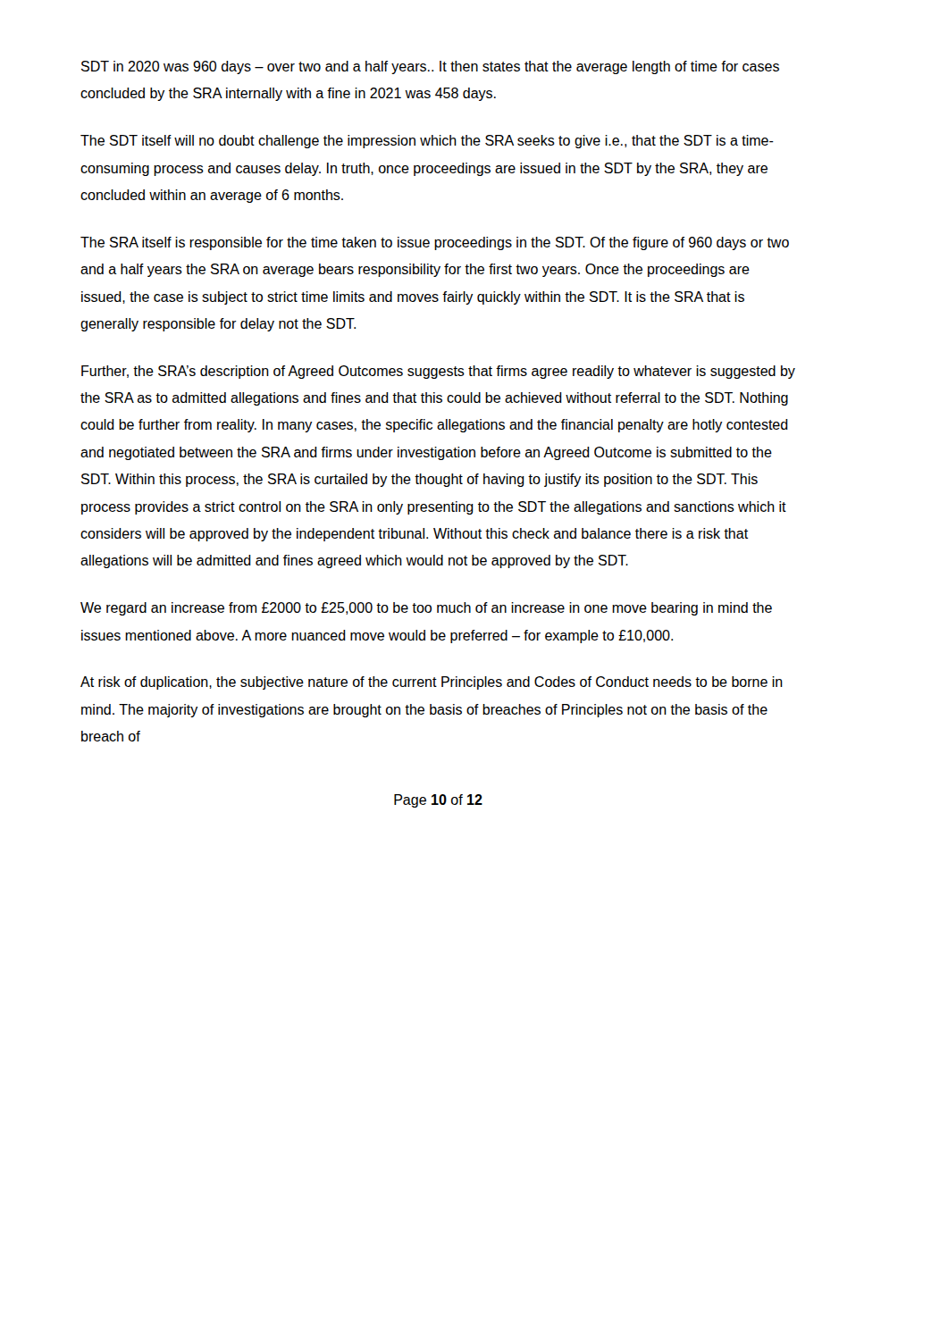SDT in 2020 was 960 days – over two and a half years.. It then states that the average length of time for cases concluded by the SRA internally with a fine in 2021 was 458 days.
The SDT itself will no doubt challenge the impression which the SRA seeks to give i.e., that the SDT is a time-consuming process and causes delay. In truth, once proceedings are issued in the SDT by the SRA, they are concluded within an average of 6 months.
The SRA itself is responsible for the time taken to issue proceedings in the SDT. Of the figure of 960 days or two and a half years the SRA on average bears responsibility for the first two years. Once the proceedings are issued, the case is subject to strict time limits and moves fairly quickly within the SDT. It is the SRA that is generally responsible for delay not the SDT.
Further, the SRA’s description of Agreed Outcomes suggests that firms agree readily to whatever is suggested by the SRA as to admitted allegations and fines and that this could be achieved without referral to the SDT. Nothing could be further from reality. In many cases, the specific allegations and the financial penalty are hotly contested and negotiated between the SRA and firms under investigation before an Agreed Outcome is submitted to the SDT. Within this process, the SRA is curtailed by the thought of having to justify its position to the SDT. This process provides a strict control on the SRA in only presenting to the SDT the allegations and sanctions which it considers will be approved by the independent tribunal. Without this check and balance there is a risk that allegations will be admitted and fines agreed which would not be approved by the SDT.
We regard an increase from £2000 to £25,000 to be too much of an increase in one move bearing in mind the issues mentioned above. A more nuanced move would be preferred – for example to £10,000.
At risk of duplication, the subjective nature of the current Principles and Codes of Conduct needs to be borne in mind. The majority of investigations are brought on the basis of breaches of Principles not on the basis of the breach of
Page 10 of 12